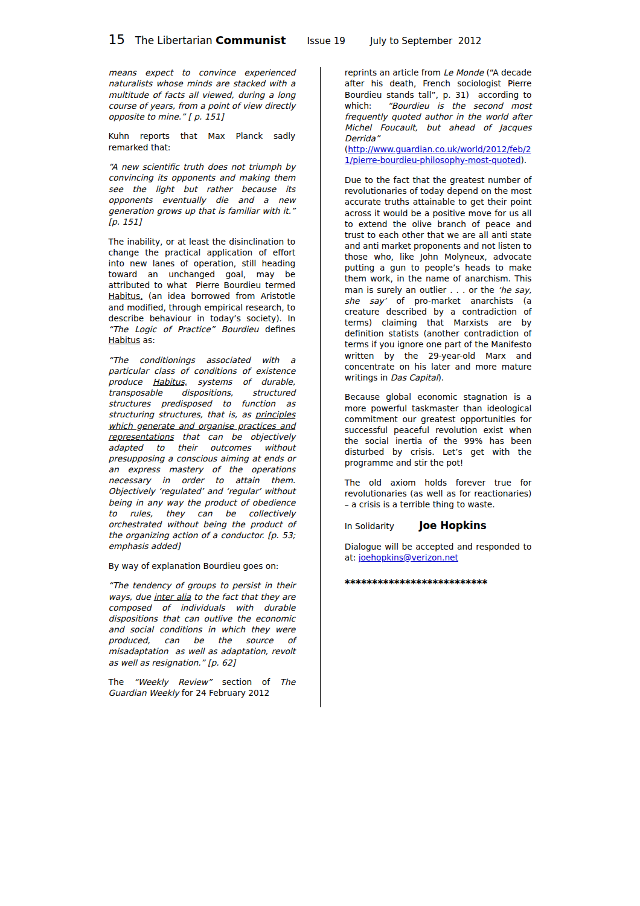15 The Libertarian Communist Issue 19 July to September 2012
means expect to convince experienced naturalists whose minds are stacked with a multitude of facts all viewed, during a long course of years, from a point of view directly opposite to mine.” [ p. 151]
Kuhn reports that Max Planck sadly remarked that:
“A new scientific truth does not triumph by convincing its opponents and making them see the light but rather because its opponents eventually die and a new generation grows up that is familiar with it.” [p. 151]
The inability, or at least the disinclination to change the practical application of effort into new lanes of operation, still heading toward an unchanged goal, may be attributed to what Pierre Bourdieu termed Habitus, (an idea borrowed from Aristotle and modified, through empirical research, to describe behaviour in today’s society). In “The Logic of Practice” Bourdieu defines Habitus as:
“The conditionings associated with a particular class of conditions of existence produce Habitus, systems of durable, transposable dispositions, structured structures predisposed to function as structuring structures, that is, as principles which generate and organise practices and representations that can be objectively adapted to their outcomes without presupposing a conscious aiming at ends or an express mastery of the operations necessary in order to attain them. Objectively ‘regulated’ and ‘regular’ without being in any way the product of obedience to rules, they can be collectively orchestrated without being the product of the organizing action of a conductor. [p. 53; emphasis added]
By way of explanation Bourdieu goes on:
“The tendency of groups to persist in their ways, due inter alia to the fact that they are composed of individuals with durable dispositions that can outlive the economic and social conditions in which they were produced, can be the source of misadaptation as well as adaptation, revolt as well as resignation.” [p. 62]
The “Weekly Review” section of The Guardian Weekly for 24 February 2012
reprints an article from Le Monde (“A decade after his death, French sociologist Pierre Bourdieu stands tall”, p. 31) according to which: “Bourdieu is the second most frequently quoted author in the world after Michel Foucault, but ahead of Jacques Derrida”
(http://www.guardian.co.uk/world/2012/feb/21/pierre-bourdieu-philosophy-most-quoted).
Due to the fact that the greatest number of revolutionaries of today depend on the most accurate truths attainable to get their point across it would be a positive move for us all to extend the olive branch of peace and trust to each other that we are all anti state and anti market proponents and not listen to those who, like John Molyneux, advocate putting a gun to people’s heads to make them work, in the name of anarchism. This man is surely an outlier . . . or the ‘he say, she say’ of pro-market anarchists (a creature described by a contradiction of terms) claiming that Marxists are by definition statists (another contradiction of terms if you ignore one part of the Manifesto written by the 29-year-old Marx and concentrate on his later and more mature writings in Das Capital).
Because global economic stagnation is a more powerful taskmaster than ideological commitment our greatest opportunities for successful peaceful revolution exist when the social inertia of the 99% has been disturbed by crisis. Let’s get with the programme and stir the pot!
The old axiom holds forever true for revolutionaries (as well as for reactionaries) – a crisis is a terrible thing to waste.
In Solidarity Joe Hopkins
Dialogue will be accepted and responded to at: joehopkins@verizon.net
**************************